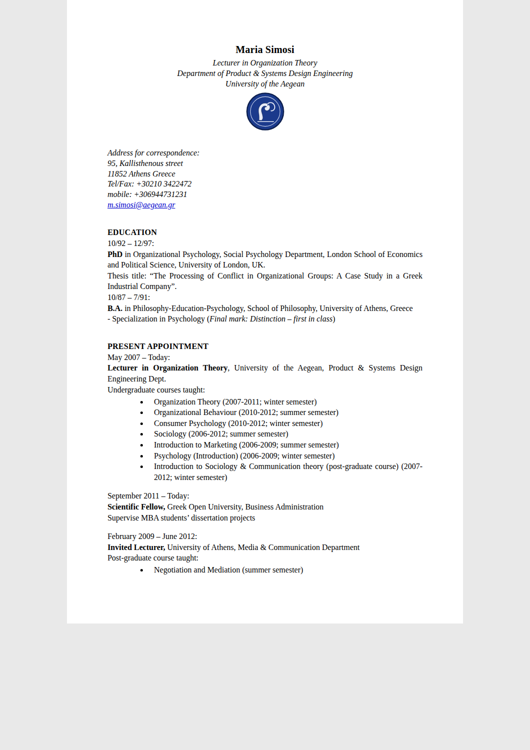Maria Simosi
Lecturer in Organization Theory
Department of Product & Systems Design Engineering
University of the Aegean
Address for correspondence:
95, Kallisthenous street
11852 Athens Greece
Tel/Fax: +30210 3422472
mobile: +306944731231
m.simosi@aegean.gr
Education
10/92 – 12/97:
PhD in Organizational Psychology, Social Psychology Department, London School of Economics and Political Science, University of London, UK.
Thesis title: “The Processing of Conflict in Organizational Groups: A Case Study in a Greek Industrial Company”.
10/87 – 7/91:
B.A. in Philosophy-Education-Psychology, School of Philosophy, University of Athens, Greece
- Specialization in Psychology (Final mark: Distinction – first in class)
Present Appointment
May 2007 – Today:
Lecturer in Organization Theory, University of the Aegean, Product & Systems Design Engineering Dept.
Undergraduate courses taught:
Organization Theory (2007-2011; winter semester)
Organizational Behaviour (2010-2012; summer semester)
Consumer Psychology (2010-2012; winter semester)
Sociology (2006-2012; summer semester)
Introduction to Marketing (2006-2009; summer semester)
Psychology (Introduction) (2006-2009; winter semester)
Introduction to Sociology & Communication theory (post-graduate course) (2007-2012; winter semester)
September 2011 – Today:
Scientific Fellow, Greek Open University, Business Administration
Supervise MBA students’ dissertation projects
February 2009 – June 2012:
Invited Lecturer, University of Athens, Media & Communication Department
Post-graduate course taught:
Negotiation and Mediation (summer semester)